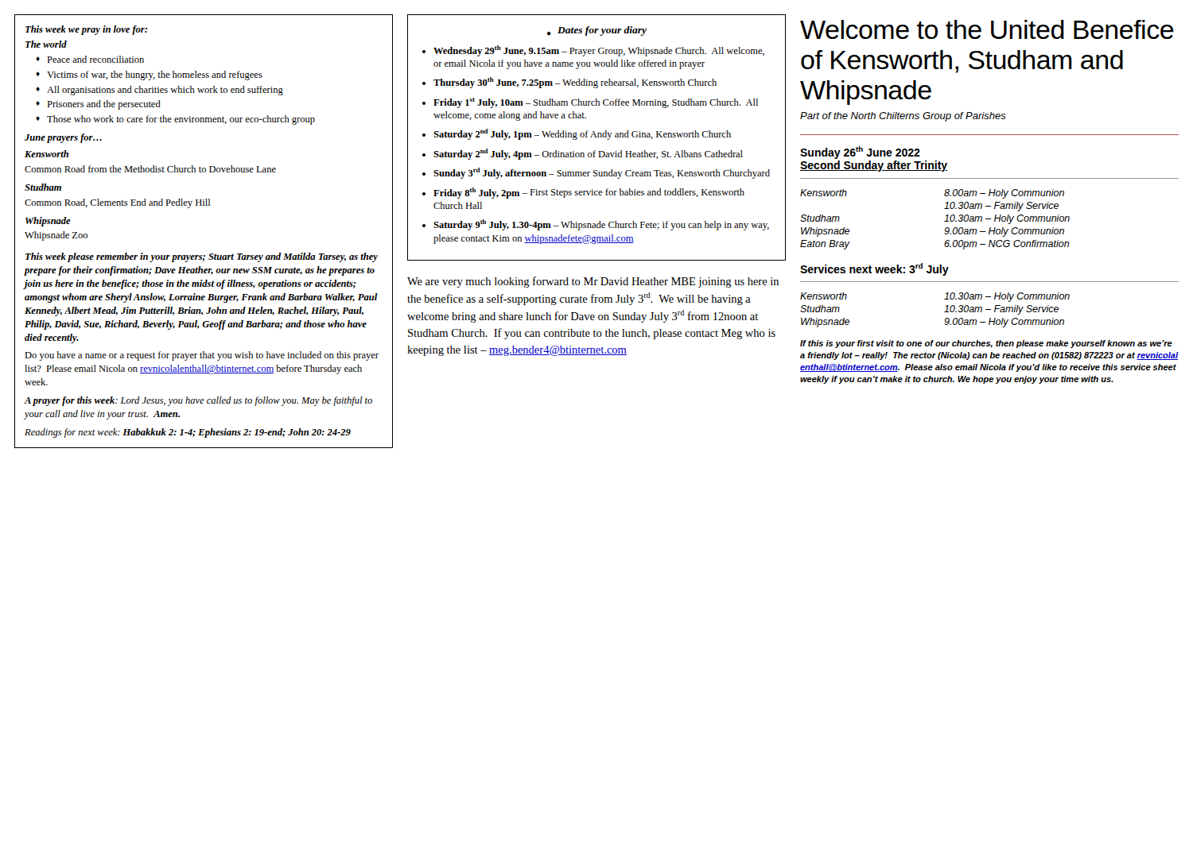This week we pray in love for:
The world
Peace and reconciliation
Victims of war, the hungry, the homeless and refugees
All organisations and charities which work to end suffering
Prisoners and the persecuted
Those who work to care for the environment, our eco-church group
June prayers for…
Kensworth
Common Road from the Methodist Church to Dovehouse Lane
Studham
Common Road, Clements End and Pedley Hill
Whipsnade
Whipsnade Zoo
This week please remember in your prayers; Stuart Tarsey and Matilda Tarsey, as they prepare for their confirmation; Dave Heather, our new SSM curate, as he prepares to join us here in the benefice; those in the midst of illness, operations or accidents; amongst whom are Sheryl Anslow, Lorraine Burger, Frank and Barbara Walker, Paul Kennedy, Albert Mead, Jim Putterill, Brian, John and Helen, Rachel, Hilary, Paul, Philip, David, Sue, Richard, Beverly, Paul, Geoff and Barbara; and those who have died recently.
Do you have a name or a request for prayer that you wish to have included on this prayer list? Please email Nicola on revnicolalenthall@btinternet.com before Thursday each week.
A prayer for this week: Lord Jesus, you have called us to follow you. May be faithful to your call and live in your trust. Amen.
Readings for next week: Habakkuk 2: 1-4; Ephesians 2: 19-end; John 20: 24-29
Dates for your diary
Wednesday 29th June, 9.15am – Prayer Group, Whipsnade Church. All welcome, or email Nicola if you have a name you would like offered in prayer
Thursday 30th June, 7.25pm – Wedding rehearsal, Kensworth Church
Friday 1st July, 10am – Studham Church Coffee Morning, Studham Church. All welcome, come along and have a chat.
Saturday 2nd July, 1pm – Wedding of Andy and Gina, Kensworth Church
Saturday 2nd July, 4pm – Ordination of David Heather, St. Albans Cathedral
Sunday 3rd July, afternoon – Summer Sunday Cream Teas, Kensworth Churchyard
Friday 8th July, 2pm – First Steps service for babies and toddlers, Kensworth Church Hall
Saturday 9th July, 1.30-4pm – Whipsnade Church Fete; if you can help in any way, please contact Kim on whipsnadefete@gmail.com
We are very much looking forward to Mr David Heather MBE joining us here in the benefice as a self-supporting curate from July 3rd. We will be having a welcome bring and share lunch for Dave on Sunday July 3rd from 12noon at Studham Church. If you can contribute to the lunch, please contact Meg who is keeping the list – meg.bender4@btinternet.com
Welcome to the United Benefice of Kensworth, Studham and Whipsnade
Part of the North Chilterns Group of Parishes
Sunday 26th June 2022
Second Sunday after Trinity
| Kensworth | 8.00am – Holy Communion |
| | 10.30am – Family Service |
| Studham | 10.30am – Holy Communion |
| Whipsnade | 9.00am – Holy Communion |
| Eaton Bray | 6.00pm – NCG Confirmation |
Services next week: 3rd July
| Kensworth | 10.30am – Holy Communion |
| Studham | 10.30am – Family Service |
| Whipsnade | 9.00am – Holy Communion |
If this is your first visit to one of our churches, then please make yourself known as we’re a friendly lot – really! The rector (Nicola) can be reached on (01582) 872223 or at revnicolalenthall@btinternet.com. Please also email Nicola if you’d like to receive this service sheet weekly if you can’t make it to church. We hope you enjoy your time with us.